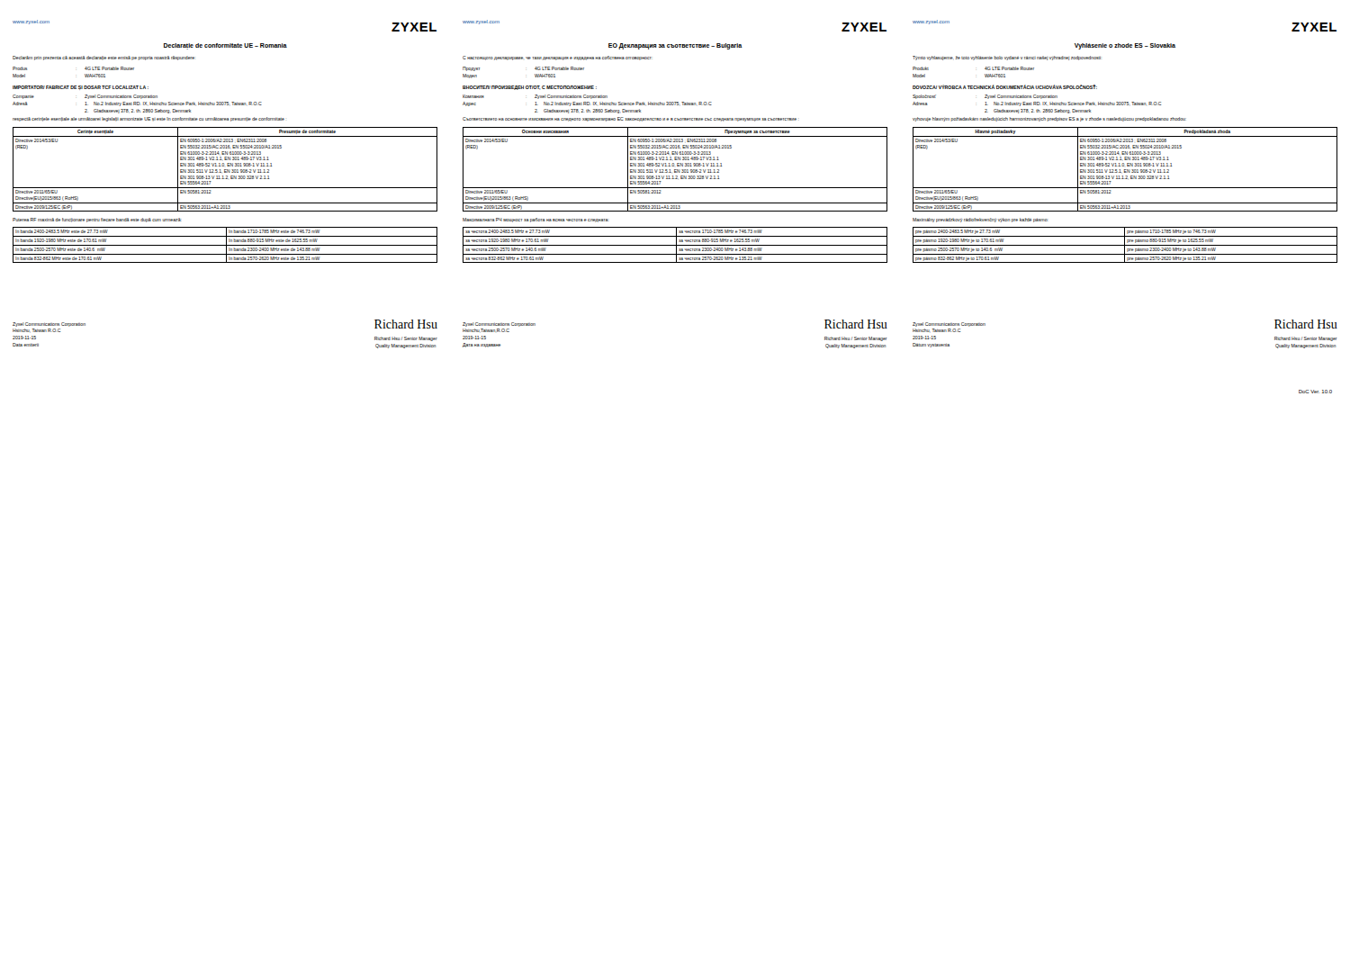www.zyxel.com ZYXEL
Declarație de conformitate UE – Romania
Declarăm prin prezenta că această declarație este emisă pe propria noastră răspundere:
Produs: 4G LTE Portable Router
Model: WAH7601
IMPORTATOR/ FABRICAT DE ȘI DOSAR TCF LOCALIZAT LA :
Companie: Zyxel Communications Corporation
Adresă:
1. No.2 Industry East RD. IX, Hsinchu Science Park, Hsinchu 30075, Taiwan, R.O.C
2. Gladsaxevej 378, 2. th. 2860 Søborg, Denmark
respectă cerințele esențiale ale următoarei legislații armonizate UE și este în conformitate cu următoarea presumție de conformitate :
| Cerințe esențiale | Presumție de conformitate |
| --- | --- |
| Directive 2014/53/EU (RED) | EN 60950-1:2006/A2:2013 ; EN62311:2008 EN 55032:2015/AC:2016, EN 55024:2010/A1:2015 EN 61000-3-2:2014, EN 61000-3-3:2013 EN 301 489-1 V2.1.1, EN 301 489-17 V3.1.1 EN 301 489-52 V1.1.0, EN 301 908-1 V 11.1.1 EN 301 511 V 12.5.1, EN 301 908-2 V 11.1.2 EN 301 908-13 V 11.1.2, EN 300 328 V 2.1.1 EN 55564:2017 |
| Directive 2011/65/EU Directive(EU)2015/863 ( RoHS) | EN 50581:2012 |
| Directive 2009/125/EC (ErP) | EN 50563:2011+A1:2013 |
Puterea RF maximă de funcționare pentru fiecare bandă este după cum urmează:
| în banda 2400-2483.5 MHz este de 27.73 mW | în banda 1710-1785 MHz este de 746.73 mW |
| în banda 1920-1980 MHz este de 170.61 mW | în banda 880-915 MHz este de 1625.55 mW |
| în banda 2500-2570 MHz este de 140.6 mW | în banda 2300-2400 MHz este de 143.88 mW |
| în banda 832-862 MHz este de 170.61 mW | în banda 2570-2620 MHz este de 135.21 mW |
Zyxel Communications Corporation
Hsinchu, Taiwan R.O.C
2019-11-15
Data emiterii
Richard Hsu
Richard Hsu / Senior Manager
Quality Management Division
www.zyxel.com ZYXEL
ЕО Декларация за съответствие – Bulgaria
С настоящото декларираме, че тази декларация е издадена на собствена отговорност:
Продукт: 4G LTE Portable Router
Модел: WAH7601
ВНОСИТЕЛ/ ПРОИЗВЕДЕН ОТ/ОТ, С МЕСТОПОЛОЖЕНИЕ :
Компания: Zyxel Communications Corporation
Адрес:
1. No.2 Industry East RD. IX, Hsinchu Science Park, Hsinchu 30075, Taiwan, R.O.C
2. Gladsaxevej 378, 2. th. 2860 Søborg, Denmark
Съответствието на основните изисквания на следното хармонизирано ЕС законодателство и е в съответствие със следната презумпция за съответствие :
| Основни изисквания | Презумпция за съответствие |
| --- | --- |
| Directive 2014/53/EU (RED) | EN 60950-1:2006/A2:2013 ; EN62311:2008 EN 55032:2015/AC:2016, EN 55024:2010/A1:2015 EN 61000-3-2:2014, EN 61000-3-3:2013 EN 301 489-1 V2.1.1, EN 301 489-17 V3.1.1 EN 301 489-52 V1.1.0, EN 301 908-1 V 11.1.1 EN 301 511 V 12.5.1, EN 301 908-2 V 11.1.2 EN 301 908-13 V 11.1.2, EN 300 328 V 2.1.1 EN 55564:2017 |
| Directive 2011/65/EU Directive(EU)2015/863 ( RoHS) | EN 50581:2012 |
| Directive 2009/125/EC (ErP) | EN 50563:2011+A1:2013 |
Максималната РЧ мощност за работа на всяка честота е следната:
| за честота 2400-2483.5 MHz е 27.73 mW | за честота 1710-1785 MHz е 746.73 mW |
| за честота 1920-1980 MHz е 170.61 mW | за честота 880-915 MHz е 1625.55 mW |
| за честота 2500-2570 MHz е 140.6 mW | за честота 2300-2400 MHz е 143.88 mW |
| за честота 832-862 MHz е 170.61 mW | за честота 2570-2620 MHz е 135.21 mW |
Zyxel Communications Corporation
Hsinchu,Taiwan,R.O.C
2019-11-15
Дата на издаване
Richard Hsu
Richard Hsu / Senior Manager
Quality Management Division
www.zyxel.com ZYXEL
Vyhlásenie o zhode ES – Slovakia
Týmto vyhlasujeme, že toto vyhlásenie bolo vydané v rámci našej výhradnej zodpovednosti:
Produkt: 4G LTE Portable Router
Model: WAH7601
DOVOZCA/ VÝROBCA A TECHNICKÁ DOKUMENTÁCIA UCHOVÁVA SPOLOČNOSŤ:
Spoločnosť: Zyxel Communications Corporation
Adresa:
1. No.2 Industry East RD. IX, Hsinchu Science Park, Hsinchu 30075, Taiwan, R.O.C
2. Gladsaxevej 378, 2. th. 2860 Søborg, Denmark
vyhovuje hlavným požiadavkám nasledujúcich harmonizovaných predpisov ES a je v zhode s nasledujúcou predpokladanou zhodou:
| Hlavné požiadavky | Predpokladaná zhoda |
| --- | --- |
| Directive 2014/53/EU (RED) | EN 60950-1:2006/A2:2013 ; EN62311:2008 EN 55032:2015/AC:2016, EN 55024:2010/A1:2015 EN 61000-3-2:2014, EN 61000-3-3:2013 EN 301 489-1 V2.1.1, EN 301 489-17 V3.1.1 EN 301 489-52 V1.1.0, EN 301 908-1 V 11.1.1 EN 301 511 V 12.5.1, EN 301 908-2 V 11.1.2 EN 301 908-13 V 11.1.2, EN 300 328 V 2.1.1 EN 55564:2017 |
| Directive 2011/65/EU Directive(EU)2015/863 ( RoHS) | EN 50581:2012 |
| Directive 2009/125/EC (ErP) | EN 50563:2011+A1:2013 |
Maximálny prevádzkový rádiofrekvenčný výkon pre každé pásmo:
| pre pásmo 2400-2483.5 MHz je 27.73 mW | pre pásmo 1710-1785 MHz je to 746.73 mW |
| pre pásmo 1920-1980 MHz je to 170.61 mW | pre pásmo 880-915 MHz je to 1625.55 mW |
| pre pásmo 2500-2570 MHz je to 140.6 mW | pre pásmo 2300-2400 MHz je to 143.88 mW |
| pre pásmo 832-862 MHz je to 170.61 mW | pre pásmo 2570-2620 MHz je to 135.21 mW |
Zyxel Communications Corporation
Hsinchu, Taiwan R.O.C
2019-11-15
Dátum vystavenia
Richard Hsu
Richard Hsu / Senior Manager
Quality Management Division
DoC Ver. 10.0